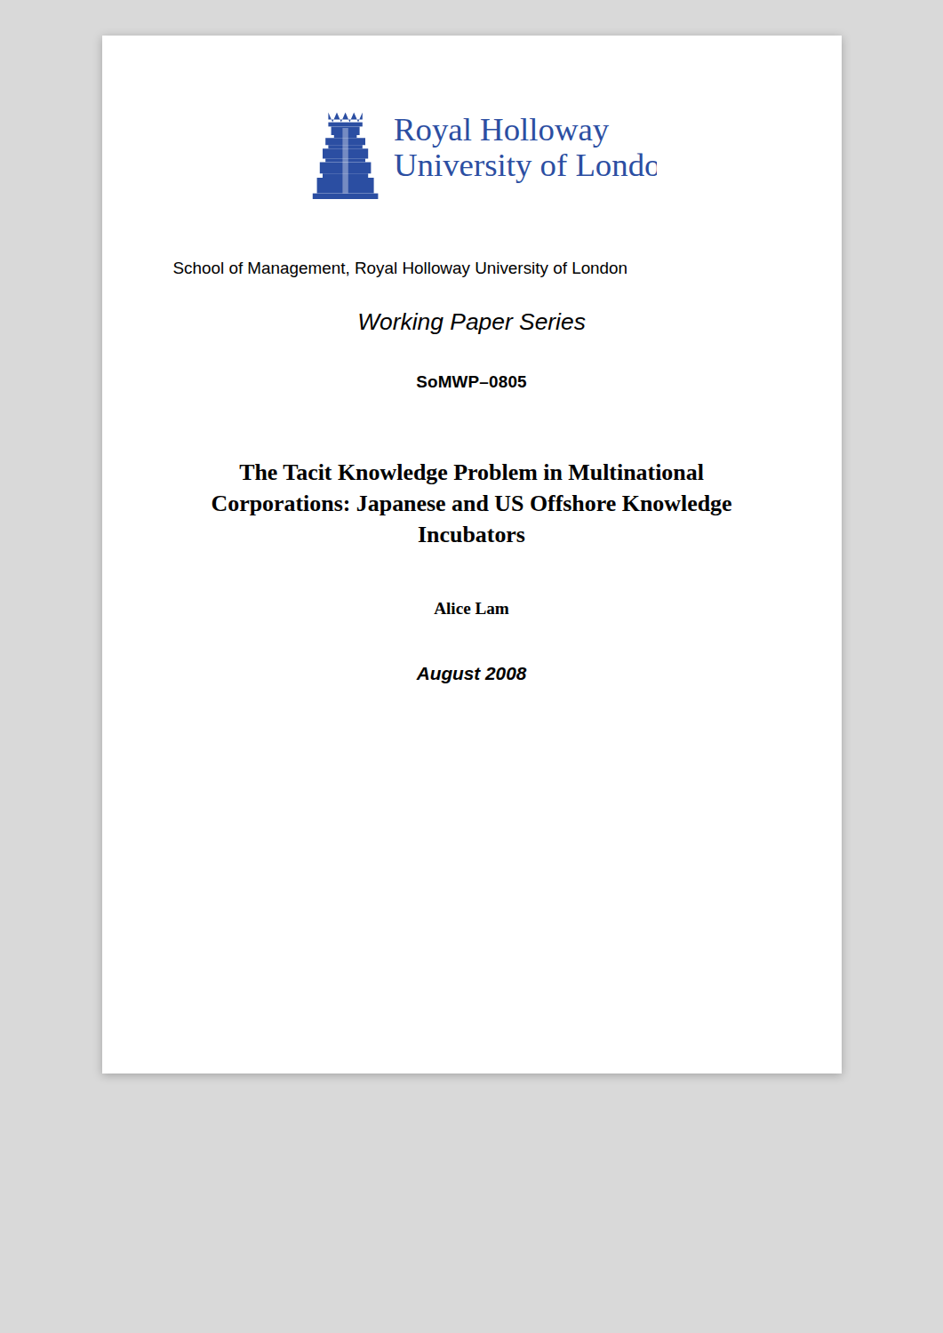Royal Holloway University of London
School of Management, Royal Holloway University of London
Working Paper Series
SoMWP–0805
The Tacit Knowledge Problem in Multinational
Corporations: Japanese and US Offshore Knowledge
Incubators
Alice Lam
August 2008